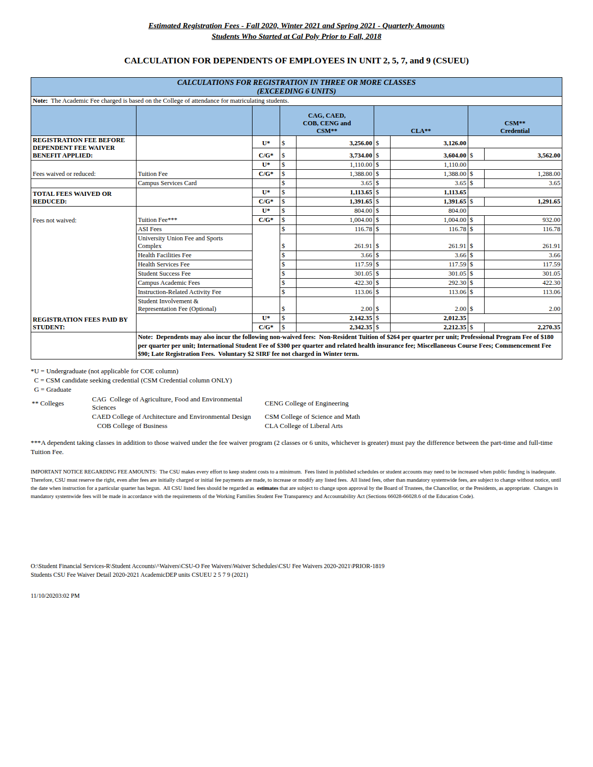Estimated Registration Fees - Fall 2020, Winter 2021 and Spring 2021 - Quarterly Amounts
Students Who Started at Cal Poly Prior to Fall, 2018
CALCULATION FOR DEPENDENTS OF EMPLOYEES IN UNIT 2, 5, 7, and 9 (CSUEU)
| CALCULATIONS FOR REGISTRATION IN THREE OR MORE CLASSES (EXCEEDING 6 UNITS) |
| Note: The Academic Fee charged is based on the College of attendance for matriculating students. |
| | | | CAG, CAED, COB, CENG and CSM** | CLA** | CSM** Credential |
| REGISTRATION FEE BEFORE DEPENDENT FEE WAIVER BENEFIT APPLIED: | | U* | $ | 3,256.00 | $ | 3,126.00 | | |
| C/G* | $ | 3,734.00 | $ | 3,604.00 | $ | 3,562.00 |
| Fees waived or reduced: | Tuition Fee | U* | $ | 1,110.00 | $ | 1,110.00 | | |
| C/G* | $ | 1,388.00 | $ | 1,388.00 | $ | 1,288.00 |
| | Campus Services Card | | $ | 3.65 | $ | 3.65 | $ | 3.65 |
| TOTAL FEES WAIVED OR REDUCED: | | U* | $ | 1,113.65 | $ | 1,113.65 | | |
| C/G* | $ | 1,391.65 | $ | 1,391.65 | $ | 1,291.65 |
| Fees not waived: | Tuition Fee*** | U* | $ | 804.00 | $ | 804.00 | | |
| C/G* | $ | 1,004.00 | $ | 1,004.00 | $ | 932.00 |
| | ASI Fees | | $ | 116.78 | $ | 116.78 | $ | 116.78 |
| | University Union Fee and Sports Complex | $ | 261.91 | $ | 261.91 | $ | 261.91 |
| | Health Facilities Fee | $ | 3.66 | $ | 3.66 | $ | 3.66 |
| | Health Services Fee | $ | 117.59 | $ | 117.59 | $ | 117.59 |
| | Student Success Fee | $ | 301.05 | $ | 301.05 | $ | 301.05 |
| | Campus Academic Fees | $ | 422.30 | $ | 292.30 | $ | 422.30 |
| | Instruction-Related Activity Fee | $ | 113.06 | $ | 113.06 | $ | 113.06 |
| REGISTRATION FEES PAID BY STUDENT: | Student Involvement & Representation Fee (Optional) | | $ | 2.00 | $ | 2.00 | $ | 2.00 |
| | U* | $ | 2,142.35 | $ | 2,012.35 | | |
| | C/G* | $ | 2,342.35 | $ | 2,212.35 | $ | 2,270.35 |
| | Note: Dependents may also incur the following non-waived fees: Non-Resident Tuition of $264 per quarter per unit; Professional Program Fee of $180 per quarter per unit; International Student Fee of $300 per quarter and related health insurance fee; Miscellaneous Course Fees; Commencement Fee $90; Late Registration Fees. Voluntary $2 SIRF fee not charged in Winter term. |
*U = Undergraduate (not applicable for COE column)
C = CSM candidate seeking credential (CSM Credential column ONLY)
G = Graduate
| ** Colleges | CAG College of Agriculture, Food and Environmental Sciences | CENG College of Engineering |
| | CAED College of Architecture and Environmental Design | CSM College of Science and Math |
| | COB College of Business | CLA College of Liberal Arts |
***A dependent taking classes in addition to those waived under the fee waiver program (2 classes or 6 units, whichever is greater) must pay the difference between the part-time and full-time Tuition Fee.
IMPORTANT NOTICE REGARDING FEE AMOUNTS: The CSU makes every effort to keep student costs to a minimum. Fees listed in published schedules or student accounts may need to be increased when public funding is inadequate. Therefore, CSU must reserve the right, even after fees are initially charged or initial fee payments are made, to increase or modify any listed fees. All listed fees, other than mandatory systemwide fees, are subject to change without notice, until the date when instruction for a particular quarter has begun. All CSU listed fees should be regarded as estimates that are subject to change upon approval by the Board of Trustees, the Chancellor, or the Presidents, as appropriate. Changes in mandatory systemwide fees will be made in accordance with the requirements of the Working Families Student Fee Transparency and Accountability Act (Sections 66028-66028.6 of the Education Code).
O:\Student Financial Services-R\Student Accounts\^Waivers\CSU-O Fee Waivers\Waiver Schedules\CSU Fee Waivers 2020-2021\PRIOR-1819
Students CSU Fee Waiver Detail 2020-2021 AcademicDEP units CSUEU 2 5 7 9 (2021)
11/10/20203:02 PM